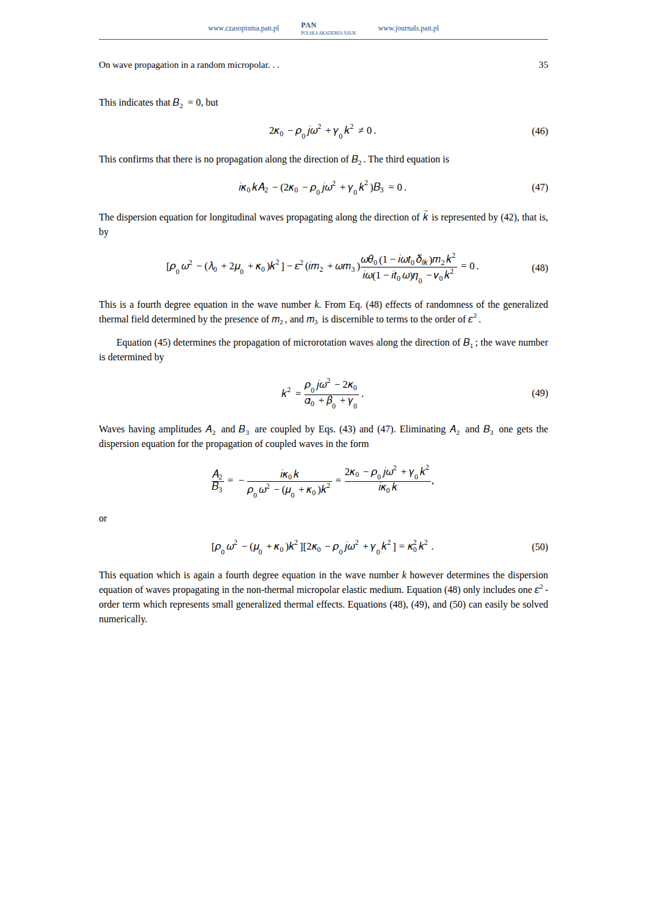www.czasopisma.pan.pl PANPOLSKA AKADEMIA NAUK www.journals.pan.pl
On wave propagation in a random micropolar. . . 35
This indicates that B2=0, but
2κ0 − ρ0jω2 + γ0k2 ≠ 0 .
(46)
This confirms that there is no propagation along the direction of B2. The third equation is
iκ0kA2 − (2κ0 − ρ0jω2 + γ0k2) B3 = 0 .
(47)
The dispersion equation for longitudinal waves propagating along the direction of k→ is represented by (42), that is, by
[ ρ0ω2 − (λ0+2μ0+κ0) k2 ] − ε2 (im2+ωm3) ωθ0(1−iωt0δlk)m2k2 iω(1−it0ω)η0−ν0k2 =0.
(48)
This is a fourth degree equation in the wave number k. From Eq. (48) effects of randomness of the generalized thermal field determined by the presence of m2, and m3 is discernible to terms to the order of ε2.
Equation (45) determines the propagation of microrotation waves along the direction of B1; the wave number is determined by
k2 = ρ0jω2−2κ0 α0+β0+γ0 .
(49)
Waves having amplitudes A2 and B3 are coupled by Eqs. (43) and (47). Eliminating A2 and B3 one gets the dispersion equation for the propagation of coupled waves in the form
A2B3 = − iκ0k ρ0ω2−(μ0+κ0)k2 = 2κ0−ρ0jω2+γ0k2 iκ0k ,
or
[ ρ0ω2 − (μ0+κ0)k2 ] [ 2κ0 − ρ0jω2 + γ0k2 ] = κ02k2 .
(50)
This equation which is again a fourth degree equation in the wave number k however determines the dispersion equation of waves propagating in the non-thermal micropolar elastic medium. Equation (48) only includes one ε2-order term which represents small generalized thermal effects. Equations (48), (49), and (50) can easily be solved numerically.